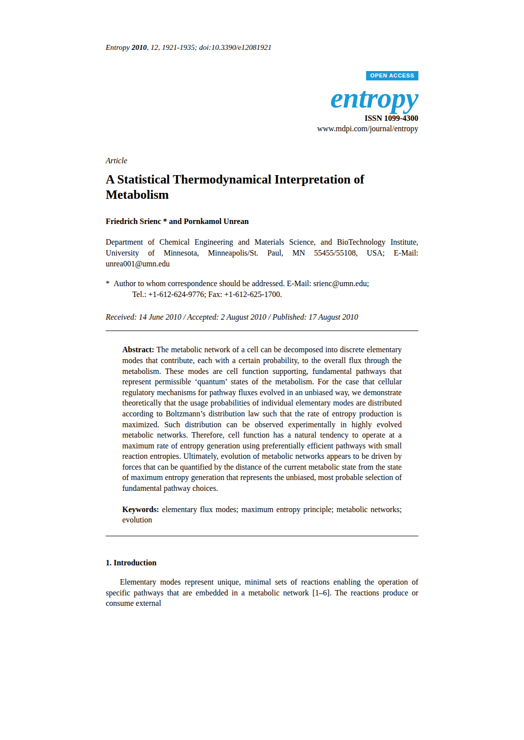Entropy 2010, 12, 1921-1935; doi:10.3390/e12081921
OPEN ACCESS
entropy
ISSN 1099-4300
www.mdpi.com/journal/entropy
Article
A Statistical Thermodynamical Interpretation of Metabolism
Friedrich Srienc * and Pornkamol Unrean
Department of Chemical Engineering and Materials Science, and BioTechnology Institute, University of Minnesota, Minneapolis/St. Paul, MN 55455/55108, USA; E-Mail: unrea001@umn.edu
* Author to whom correspondence should be addressed. E-Mail: srienc@umn.edu; Tel.: +1-612-624-9776; Fax: +1-612-625-1700.
Received: 14 June 2010 / Accepted: 2 August 2010 / Published: 17 August 2010
Abstract: The metabolic network of a cell can be decomposed into discrete elementary modes that contribute, each with a certain probability, to the overall flux through the metabolism. These modes are cell function supporting, fundamental pathways that represent permissible ‘quantum’ states of the metabolism. For the case that cellular regulatory mechanisms for pathway fluxes evolved in an unbiased way, we demonstrate theoretically that the usage probabilities of individual elementary modes are distributed according to Boltzmann’s distribution law such that the rate of entropy production is maximized. Such distribution can be observed experimentally in highly evolved metabolic networks. Therefore, cell function has a natural tendency to operate at a maximum rate of entropy generation using preferentially efficient pathways with small reaction entropies. Ultimately, evolution of metabolic networks appears to be driven by forces that can be quantified by the distance of the current metabolic state from the state of maximum entropy generation that represents the unbiased, most probable selection of fundamental pathway choices.
Keywords: elementary flux modes; maximum entropy principle; metabolic networks; evolution
1. Introduction
Elementary modes represent unique, minimal sets of reactions enabling the operation of specific pathways that are embedded in a metabolic network [1–6]. The reactions produce or consume external